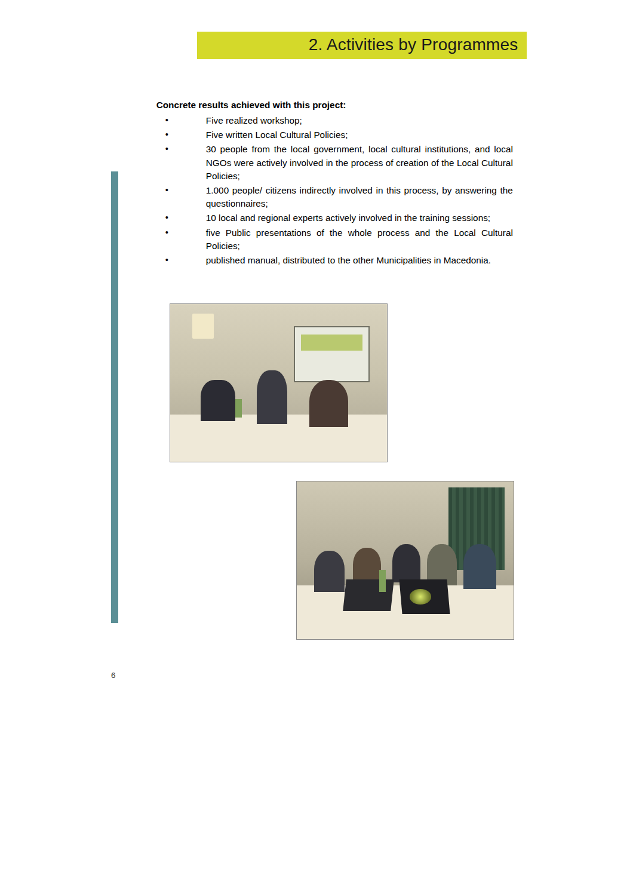2. Activities by Programmes
Concrete results achieved with this project:
Five realized workshop;
Five written Local Cultural Policies;
30 people from the local government, local cultural institutions, and local NGOs were actively involved in the process of creation of the Local Cultural Policies;
1.000 people/ citizens indirectly involved in this process, by answering the questionnaires;
10 local and regional experts actively involved in the training sessions;
five Public presentations of the whole process and the Local Cultural Policies;
published manual, distributed to the other Municipalities in Macedonia.
6